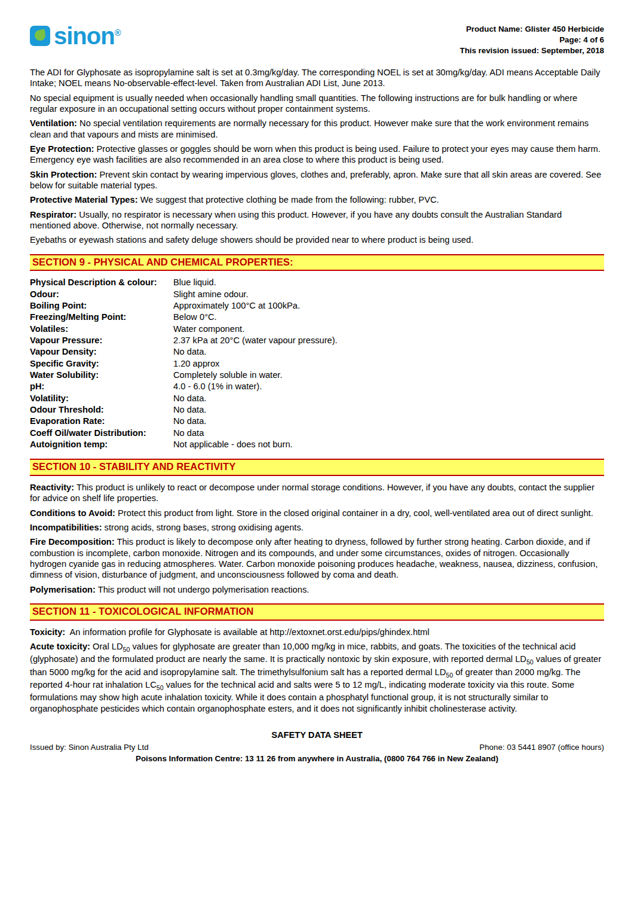sinon®
Product Name: Glister 450 Herbicide
Page: 4 of 6
This revision issued: September, 2018
The ADI for Glyphosate as isopropylamine salt is set at 0.3mg/kg/day. The corresponding NOEL is set at 30mg/kg/day. ADI means Acceptable Daily Intake; NOEL means No-observable-effect-level. Taken from Australian ADI List, June 2013.
No special equipment is usually needed when occasionally handling small quantities. The following instructions are for bulk handling or where regular exposure in an occupational setting occurs without proper containment systems.
Ventilation: No special ventilation requirements are normally necessary for this product. However make sure that the work environment remains clean and that vapours and mists are minimised.
Eye Protection: Protective glasses or goggles should be worn when this product is being used. Failure to protect your eyes may cause them harm. Emergency eye wash facilities are also recommended in an area close to where this product is being used.
Skin Protection: Prevent skin contact by wearing impervious gloves, clothes and, preferably, apron. Make sure that all skin areas are covered. See below for suitable material types.
Protective Material Types: We suggest that protective clothing be made from the following: rubber, PVC.
Respirator: Usually, no respirator is necessary when using this product. However, if you have any doubts consult the Australian Standard mentioned above. Otherwise, not normally necessary.
Eyebaths or eyewash stations and safety deluge showers should be provided near to where product is being used.
SECTION 9 - PHYSICAL AND CHEMICAL PROPERTIES:
| Physical Description & colour: | Blue liquid. |
| Odour: | Slight amine odour. |
| Boiling Point: | Approximately 100°C at 100kPa. |
| Freezing/Melting Point: | Below 0°C. |
| Volatiles: | Water component. |
| Vapour Pressure: | 2.37 kPa at 20°C (water vapour pressure). |
| Vapour Density: | No data. |
| Specific Gravity: | 1.20 approx |
| Water Solubility: | Completely soluble in water. |
| pH: | 4.0 - 6.0 (1% in water). |
| Volatility: | No data. |
| Odour Threshold: | No data. |
| Evaporation Rate: | No data. |
| Coeff Oil/water Distribution: | No data |
| Autoignition temp: | Not applicable - does not burn. |
SECTION 10 - STABILITY AND REACTIVITY
Reactivity: This product is unlikely to react or decompose under normal storage conditions. However, if you have any doubts, contact the supplier for advice on shelf life properties.
Conditions to Avoid: Protect this product from light. Store in the closed original container in a dry, cool, well-ventilated area out of direct sunlight.
Incompatibilities: strong acids, strong bases, strong oxidising agents.
Fire Decomposition: This product is likely to decompose only after heating to dryness, followed by further strong heating. Carbon dioxide, and if combustion is incomplete, carbon monoxide. Nitrogen and its compounds, and under some circumstances, oxides of nitrogen. Occasionally hydrogen cyanide gas in reducing atmospheres. Water. Carbon monoxide poisoning produces headache, weakness, nausea, dizziness, confusion, dimness of vision, disturbance of judgment, and unconsciousness followed by coma and death.
Polymerisation: This product will not undergo polymerisation reactions.
SECTION 11 - TOXICOLOGICAL INFORMATION
Toxicity: An information profile for Glyphosate is available at http://extoxnet.orst.edu/pips/ghindex.html
Acute toxicity: Oral LD50 values for glyphosate are greater than 10,000 mg/kg in mice, rabbits, and goats. The toxicities of the technical acid (glyphosate) and the formulated product are nearly the same. It is practically nontoxic by skin exposure, with reported dermal LD50 values of greater than 5000 mg/kg for the acid and isopropylamine salt. The trimethylsulfonium salt has a reported dermal LD50 of greater than 2000 mg/kg. The reported 4-hour rat inhalation LC50 values for the technical acid and salts were 5 to 12 mg/L, indicating moderate toxicity via this route. Some formulations may show high acute inhalation toxicity. While it does contain a phosphatyl functional group, it is not structurally similar to organophosphate pesticides which contain organophosphate esters, and it does not significantly inhibit cholinesterase activity.
SAFETY DATA SHEET
Issued by: Sinon Australia Pty Ltd Phone: 03 5441 8907 (office hours)
Poisons Information Centre: 13 11 26 from anywhere in Australia, (0800 764 766 in New Zealand)